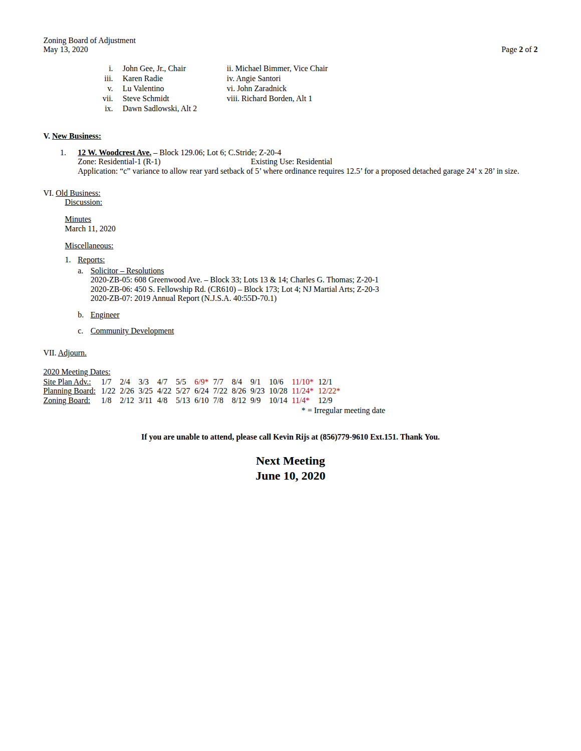Zoning Board of Adjustment
May 13, 2020 Page 2 of 2
| i. | John Gee, Jr., Chair | ii. Michael Bimmer, Vice Chair |
| iii. | Karen Radie | iv. Angie Santori |
| v. | Lu Valentino | vi. John Zaradnick |
| vii. | Steve Schmidt | viii. Richard Borden, Alt 1 |
| ix. | Dawn Sadlowski, Alt 2 | |
V. New Business:
1.
12 W. Woodcrest Ave. – Block 129.06; Lot 6; C.Stride; Z-20-4
Zone: Residential-1 (R-1) Existing Use: Residential Application: “c” variance to allow rear yard setback of 5’ where ordinance requires 12.5’ for a proposed detached garage 24’ x 28’ in size.
VI. Old Business:
Discussion:
Minutes
March 11, 2020
Miscellaneous:
1. Reports:
a. Solicitor – Resolutions
2020-ZB-05: 608 Greenwood Ave. – Block 33; Lots 13 & 14; Charles G. Thomas; Z-20-1
2020-ZB-06: 450 S. Fellowship Rd. (CR610) – Block 173; Lot 4; NJ Martial Arts; Z-20-3
2020-ZB-07: 2019 Annual Report (N.J.S.A. 40:55D-70.1)
b. Engineer
c. Community Development
VII. Adjourn.
2020 Meeting Dates:
| Site Plan Adv.: | 1/7 | 2/4 | 3/3 | 4/7 | 5/5 | 6/9* | 7/7 | 8/4 | 9/1 | 10/6 | 11/10* | 12/1 |
| Planning Board: | 1/22 | 2/26 | 3/25 | 4/22 | 5/27 | 6/24 | 7/22 | 8/26 | 9/23 | 10/28 | 11/24* | 12/22* |
| Zoning Board: | 1/8 | 2/12 | 3/11 | 4/8 | 5/13 | 6/10 | 7/8 | 8/12 | 9/9 | 10/14 | 11/4* | 12/9 |
* = Irregular meeting date
If you are unable to attend, please call Kevin Rijs at (856)779-9610 Ext.151. Thank You.
Next Meeting
June 10, 2020